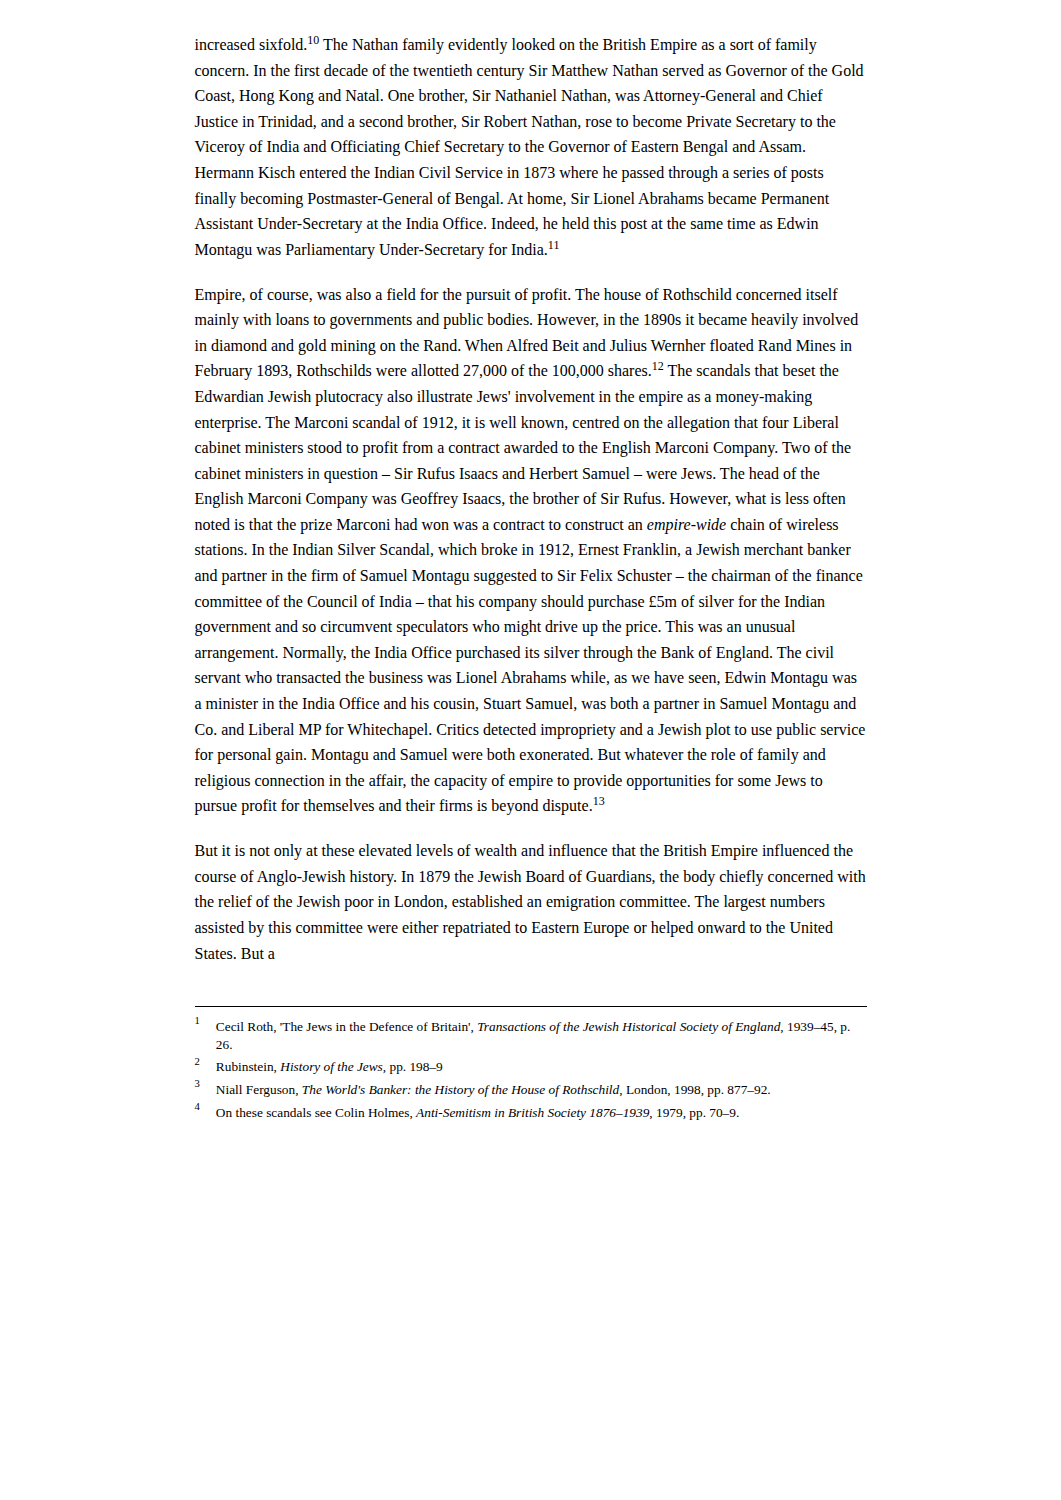increased sixfold.10 The Nathan family evidently looked on the British Empire as a sort of family concern. In the first decade of the twentieth century Sir Matthew Nathan served as Governor of the Gold Coast, Hong Kong and Natal. One brother, Sir Nathaniel Nathan, was Attorney-General and Chief Justice in Trinidad, and a second brother, Sir Robert Nathan, rose to become Private Secretary to the Viceroy of India and Officiating Chief Secretary to the Governor of Eastern Bengal and Assam. Hermann Kisch entered the Indian Civil Service in 1873 where he passed through a series of posts finally becoming Postmaster-General of Bengal. At home, Sir Lionel Abrahams became Permanent Assistant Under-Secretary at the India Office. Indeed, he held this post at the same time as Edwin Montagu was Parliamentary Under-Secretary for India.11
Empire, of course, was also a field for the pursuit of profit. The house of Rothschild concerned itself mainly with loans to governments and public bodies. However, in the 1890s it became heavily involved in diamond and gold mining on the Rand. When Alfred Beit and Julius Wernher floated Rand Mines in February 1893, Rothschilds were allotted 27,000 of the 100,000 shares.12 The scandals that beset the Edwardian Jewish plutocracy also illustrate Jews' involvement in the empire as a money-making enterprise. The Marconi scandal of 1912, it is well known, centred on the allegation that four Liberal cabinet ministers stood to profit from a contract awarded to the English Marconi Company. Two of the cabinet ministers in question – Sir Rufus Isaacs and Herbert Samuel – were Jews. The head of the English Marconi Company was Geoffrey Isaacs, the brother of Sir Rufus. However, what is less often noted is that the prize Marconi had won was a contract to construct an empire-wide chain of wireless stations. In the Indian Silver Scandal, which broke in 1912, Ernest Franklin, a Jewish merchant banker and partner in the firm of Samuel Montagu suggested to Sir Felix Schuster – the chairman of the finance committee of the Council of India – that his company should purchase £5m of silver for the Indian government and so circumvent speculators who might drive up the price. This was an unusual arrangement. Normally, the India Office purchased its silver through the Bank of England. The civil servant who transacted the business was Lionel Abrahams while, as we have seen, Edwin Montagu was a minister in the India Office and his cousin, Stuart Samuel, was both a partner in Samuel Montagu and Co. and Liberal MP for Whitechapel. Critics detected impropriety and a Jewish plot to use public service for personal gain. Montagu and Samuel were both exonerated. But whatever the role of family and religious connection in the affair, the capacity of empire to provide opportunities for some Jews to pursue profit for themselves and their firms is beyond dispute.13
But it is not only at these elevated levels of wealth and influence that the British Empire influenced the course of Anglo-Jewish history. In 1879 the Jewish Board of Guardians, the body chiefly concerned with the relief of the Jewish poor in London, established an emigration committee. The largest numbers assisted by this committee were either repatriated to Eastern Europe or helped onward to the United States. But a
Cecil Roth, 'The Jews in the Defence of Britain', Transactions of the Jewish Historical Society of England, 1939–45, p. 26.
Rubinstein, History of the Jews, pp. 198–9
Niall Ferguson, The World's Banker: the History of the House of Rothschild, London, 1998, pp. 877–92.
On these scandals see Colin Holmes, Anti-Semitism in British Society 1876–1939, 1979, pp. 70–9.